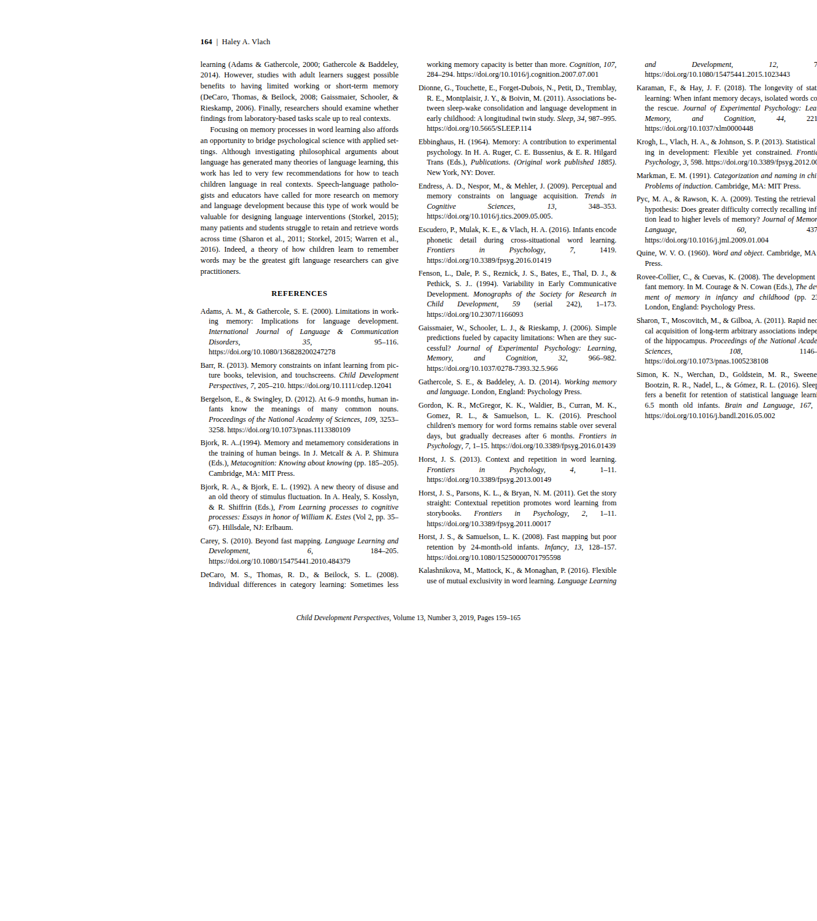164|Haley A. Vlach
learning (Adams & Gathercole, 2000; Gathercole & Baddeley, 2014). However, studies with adult learners suggest possible benefits to having limited working or short-term memory (DeCaro, Thomas, & Beilock, 2008; Gaissmaier, Schooler, & Rieskamp, 2006). Finally, researchers should examine whether findings from laboratory-based tasks scale up to real contexts.
Focusing on memory processes in word learning also affords an opportunity to bridge psychological science with applied settings. Although investigating philosophical arguments about language has generated many theories of language learning, this work has led to very few recommendations for how to teach children language in real contexts. Speech-language pathologists and educators have called for more research on memory and language development because this type of work would be valuable for designing language interventions (Storkel, 2015); many patients and students struggle to retain and retrieve words across time (Sharon et al., 2011; Storkel, 2015; Warren et al., 2016). Indeed, a theory of how children learn to remember words may be the greatest gift language researchers can give practitioners.
REFERENCES
Adams, A. M., & Gathercole, S. E. (2000). Limitations in working memory: Implications for language development. International Journal of Language & Communication Disorders, 35, 95–116. https://doi.org/10.1080/136828200247278
Barr, R. (2013). Memory constraints on infant learning from picture books, television, and touchscreens. Child Development Perspectives, 7, 205–210. https://doi.org/10.1111/cdep.12041
Bergelson, E., & Swingley, D. (2012). At 6–9 months, human infants know the meanings of many common nouns. Proceedings of the National Academy of Sciences, 109, 3253–3258. https://doi.org/10.1073/pnas.1113380109
Bjork, R. A..(1994). Memory and metamemory considerations in the training of human beings. In J. Metcalf & A. P. Shimura (Eds.), Metacognition: Knowing about knowing (pp. 185–205). Cambridge, MA: MIT Press.
Bjork, R. A., & Bjork, E. L. (1992). A new theory of disuse and an old theory of stimulus fluctuation. In A. Healy, S. Kosslyn, & R. Shiffrin (Eds.), From Learning processes to cognitive processes: Essays in honor of William K. Estes (Vol 2, pp. 35–67). Hillsdale, NJ: Erlbaum.
Carey, S. (2010). Beyond fast mapping. Language Learning and Development, 6, 184–205. https://doi.org/10.1080/15475441.2010.484379
DeCaro, M. S., Thomas, R. D., & Beilock, S. L. (2008). Individual differences in category learning: Sometimes less working memory capacity is better than more. Cognition, 107, 284–294. https://doi.org/10.1016/j.cognition.2007.07.001
Dionne, G., Touchette, E., Forget-Dubois, N., Petit, D., Tremblay, R. E., Montplaisir, J. Y., & Boivin, M. (2011). Associations between sleep-wake consolidation and language development in early childhood: A longitudinal twin study. Sleep, 34, 987–995. https://doi.org/10.5665/SLEEP.114
Ebbinghaus, H. (1964). Memory: A contribution to experimental psychology. In H. A. Ruger, C. E. Bussenius, & E. R. Hilgard Trans (Eds.), Publications. (Original work published 1885). New York, NY: Dover.
Endress, A. D., Nespor, M., & Mehler, J. (2009). Perceptual and memory constraints on language acquisition. Trends in Cognitive Sciences, 13, 348–353. https://doi.org/10.1016/j.tics.2009.05.005.
Escudero, P., Mulak, K. E., & Vlach, H. A. (2016). Infants encode phonetic detail during cross-situational word learning. Frontiers in Psychology, 7, 1419. https://doi.org/10.3389/fpsyg.2016.01419
Fenson, L., Dale, P. S., Reznick, J. S., Bates, E., Thal, D. J., & Pethick, S. J.. (1994). Variability in Early Communicative Development. Monographs of the Society for Research in Child Development, 59 (serial 242), 1–173. https://doi.org/10.2307/1166093
Gaissmaier, W., Schooler, L. J., & Rieskamp, J. (2006). Simple predictions fueled by capacity limitations: When are they successful? Journal of Experimental Psychology: Learning, Memory, and Cognition, 32, 966–982. https://doi.org/10.1037/0278-7393.32.5.966
Gathercole, S. E., & Baddeley, A. D. (2014). Working memory and language. London, England: Psychology Press.
Gordon, K. R., McGregor, K. K., Waldier, B., Curran, M. K., Gomez, R. L., & Samuelson, L. K. (2016). Preschool children's memory for word forms remains stable over several days, but gradually decreases after 6 months. Frontiers in Psychology, 7, 1–15. https://doi.org/10.3389/fpsyg.2016.01439
Horst, J. S. (2013). Context and repetition in word learning. Frontiers in Psychology, 4, 1–11. https://doi.org/10.3389/fpsyg.2013.00149
Horst, J. S., Parsons, K. L., & Bryan, N. M. (2011). Get the story straight: Contextual repetition promotes word learning from storybooks. Frontiers in Psychology, 2, 1–11. https://doi.org/10.3389/fpsyg.2011.00017
Horst, J. S., & Samuelson, L. K. (2008). Fast mapping but poor retention by 24-month-old infants. Infancy, 13, 128–157. https://doi.org/10.1080/15250000701795598
Kalashnikova, M., Mattock, K., & Monaghan, P. (2016). Flexible use of mutual exclusivity in word learning. Language Learning and Development, 12, 79–91. https://doi.org/10.1080/15475441.2015.1023443
Karaman, F., & Hay, J. F. (2018). The longevity of statistical learning: When infant memory decays, isolated words come to the rescue. Journal of Experimental Psychology: Learning, Memory, and Cognition, 44, 221–232. https://doi.org/10.1037/xlm0000448
Krogh, L., Vlach, H. A., & Johnson, S. P. (2013). Statistical learning in development: Flexible yet constrained. Frontiers in Psychology, 3, 598. https://doi.org/10.3389/fpsyg.2012.00598
Markman, E. M. (1991). Categorization and naming in children: Problems of induction. Cambridge, MA: MIT Press.
Pyc, M. A., & Rawson, K. A. (2009). Testing the retrieval effort hypothesis: Does greater difficulty correctly recalling information lead to higher levels of memory? Journal of Memory and Language, 60, 437–447. https://doi.org/10.1016/j.jml.2009.01.004
Quine, W. V. O. (1960). Word and object. Cambridge, MA: MIT Press.
Rovee-Collier, C., & Cuevas, K. (2008). The development of infant memory. In M. Courage & N. Cowan (Eds.), The development of memory in infancy and childhood (pp. 23–54). London, England: Psychology Press.
Sharon, T., Moscovitch, M., & Gilboa, A. (2011). Rapid neocortical acquisition of long-term arbitrary associations independent of the hippocampus. Proceedings of the National Academy of Sciences, 108, 1146–1151. https://doi.org/10.1073/pnas.1005238108
Simon, K. N., Werchan, D., Goldstein, M. R., Sweeney, L., Bootzin, R. R., Nadel, L., & Gómez, R. L. (2016). Sleep confers a benefit for retention of statistical language learning in 6.5 month old infants. Brain and Language, 167, 3–12. https://doi.org/10.1016/j.bandl.2016.05.002
Child Development Perspectives, Volume 13, Number 3, 2019, Pages 159–165